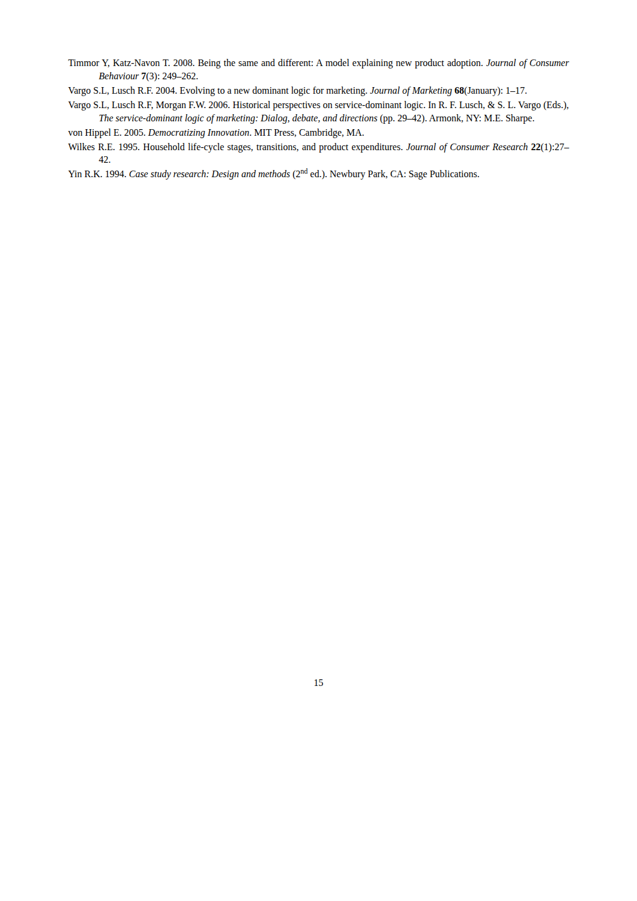Timmor Y, Katz-Navon T. 2008. Being the same and different: A model explaining new product adoption. Journal of Consumer Behaviour 7(3): 249–262.
Vargo S.L, Lusch R.F. 2004. Evolving to a new dominant logic for marketing. Journal of Marketing 68(January): 1–17.
Vargo S.L, Lusch R.F, Morgan F.W. 2006. Historical perspectives on service-dominant logic. In R. F. Lusch, & S. L. Vargo (Eds.), The service-dominant logic of marketing: Dialog, debate, and directions (pp. 29–42). Armonk, NY: M.E. Sharpe.
von Hippel E. 2005. Democratizing Innovation. MIT Press, Cambridge, MA.
Wilkes R.E. 1995. Household life-cycle stages, transitions, and product expenditures. Journal of Consumer Research 22(1):27–42.
Yin R.K. 1994. Case study research: Design and methods (2nd ed.). Newbury Park, CA: Sage Publications.
15